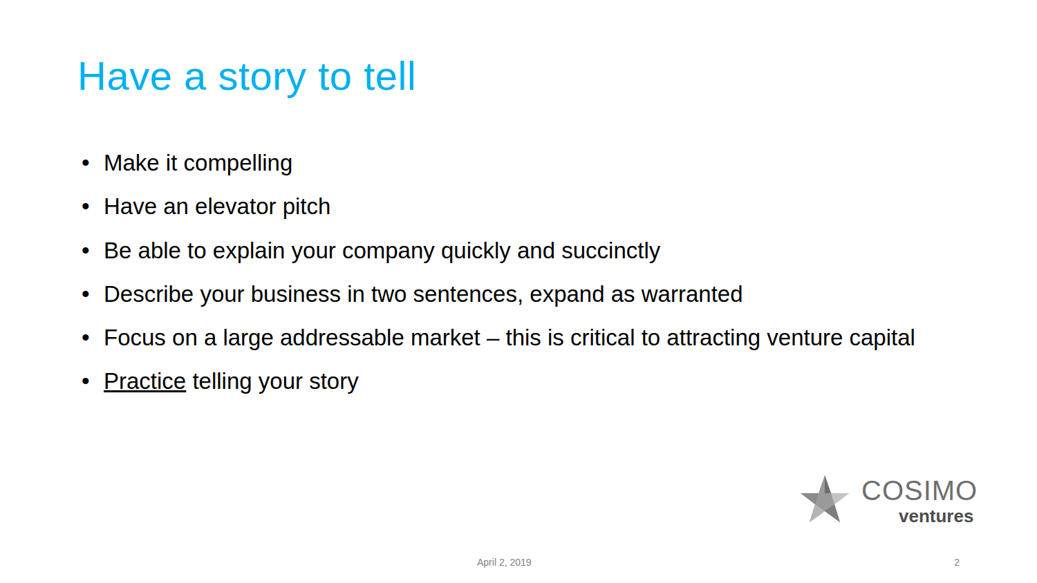Have a story to tell
Make it compelling
Have an elevator pitch
Be able to explain your company quickly and succinctly
Describe your business in two sentences, expand as warranted
Focus on a large addressable market – this is critical to attracting venture capital
Practice telling your story
COSIMO
ventures
April 2, 2019
2